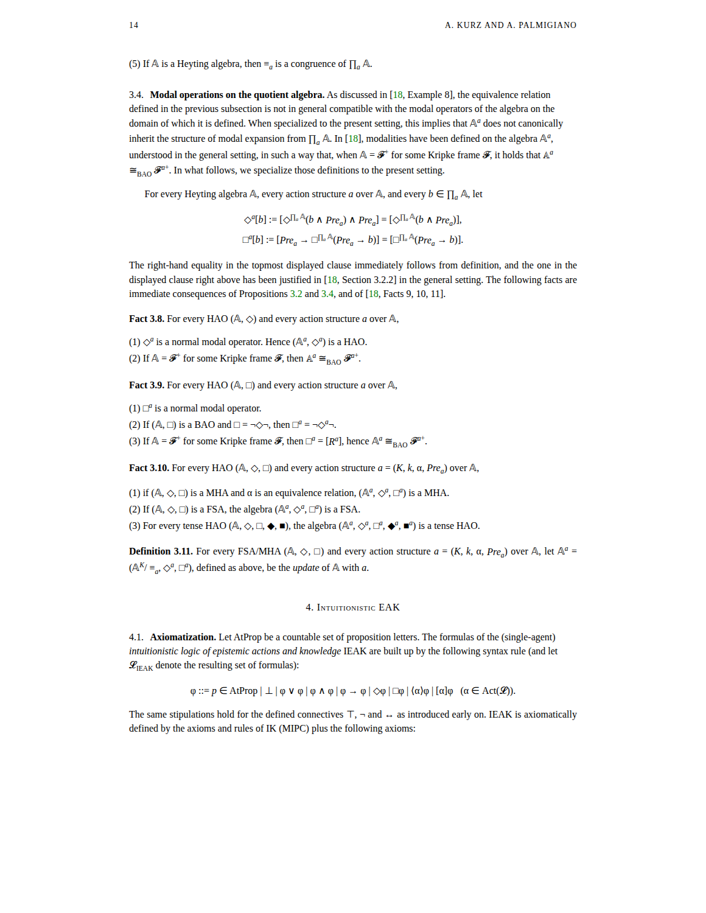14 A. Kurz and A. Palmigiano
(5) If 𝔸 is a Heyting algebra, then ≡a is a congruence of ∏a 𝔸.
3.4. Modal operations on the quotient algebra. As discussed in [18, Example 8], the equivalence relation defined in the previous subsection is not in general compatible with the modal operators of the algebra on the domain of which it is defined. When specialized to the present setting, this implies that 𝔸a does not canonically inherit the structure of modal expansion from ∏a 𝔸. In [18], modalities have been defined on the algebra 𝔸a, understood in the general setting, in such a way that, when 𝔸 = 𝓕+ for some Kripke frame 𝓕, it holds that 𝔸a ≅BAO 𝓕a+. In what follows, we specialize those definitions to the present setting.
For every Heyting algebra 𝔸, every action structure a over 𝔸, and every b ∈ ∏a 𝔸, let
◇a[b] := [◇∏a 𝔸(b ∧ Prea) ∧ Prea] = [◇∏a 𝔸(b ∧ Prea)],
□a[b] := [Prea → □∏a 𝔸(Prea → b)] = [□∏a 𝔸(Prea → b)].
The right-hand equality in the topmost displayed clause immediately follows from definition, and the one in the displayed clause right above has been justified in [18, Section 3.2.2] in the general setting. The following facts are immediate consequences of Propositions 3.2 and 3.4, and of [18, Facts 9, 10, 11].
Fact 3.8. For every HAO (𝔸, ◇) and every action structure a over 𝔸,
(1) ◇a is a normal modal operator. Hence (𝔸a, ◇a) is a HAO.
(2) If 𝔸 = 𝓕+ for some Kripke frame 𝓕, then 𝔸a ≅BAO 𝓕a+.
Fact 3.9. For every HAO (𝔸, □) and every action structure a over 𝔸,
(1) □a is a normal modal operator.
(2) If (𝔸, □) is a BAO and □ = ¬◇¬, then □a = ¬◇a¬.
(3) If 𝔸 = 𝓕+ for some Kripke frame 𝓕, then □a = [Ra], hence 𝔸a ≅BAO 𝓕a+.
Fact 3.10. For every HAO (𝔸, ◇, □) and every action structure a = (K, k, α, Prea) over 𝔸,
(1) if (𝔸, ◇, □) is a MHA and α is an equivalence relation, (𝔸a, ◇a, □a) is a MHA.
(2) If (𝔸, ◇, □) is a FSA, the algebra (𝔸a, ◇a, □a) is a FSA.
(3) For every tense HAO (𝔸, ◇, □, ◆, ■), the algebra (𝔸a, ◇a, □a, ◆a, ■a) is a tense HAO.
Definition 3.11. For every FSA/MHA (𝔸, ◇, □) and every action structure a = (K, k, α, Prea) over 𝔸, let 𝔸a = (𝔸K/ ≡a, ◇a, □a), defined as above, be the update of 𝔸 with a.
4. Intuitionistic EAK
4.1. Axiomatization. Let AtProp be a countable set of proposition letters. The formulas of the (single-agent) intuitionistic logic of epistemic actions and knowledge IEAK are built up by the following syntax rule (and let 𝓛IEAK denote the resulting set of formulas):
φ ::= p ∈ AtProp | ⊥ | φ ∨ φ | φ ∧ φ | φ → φ | ◇φ | □φ | ⟨α⟩φ | [α]φ (α ∈ Act(𝓛)).
The same stipulations hold for the defined connectives ⊤, ¬ and ↔ as introduced early on. IEAK is axiomatically defined by the axioms and rules of IK (MIPC) plus the following axioms: